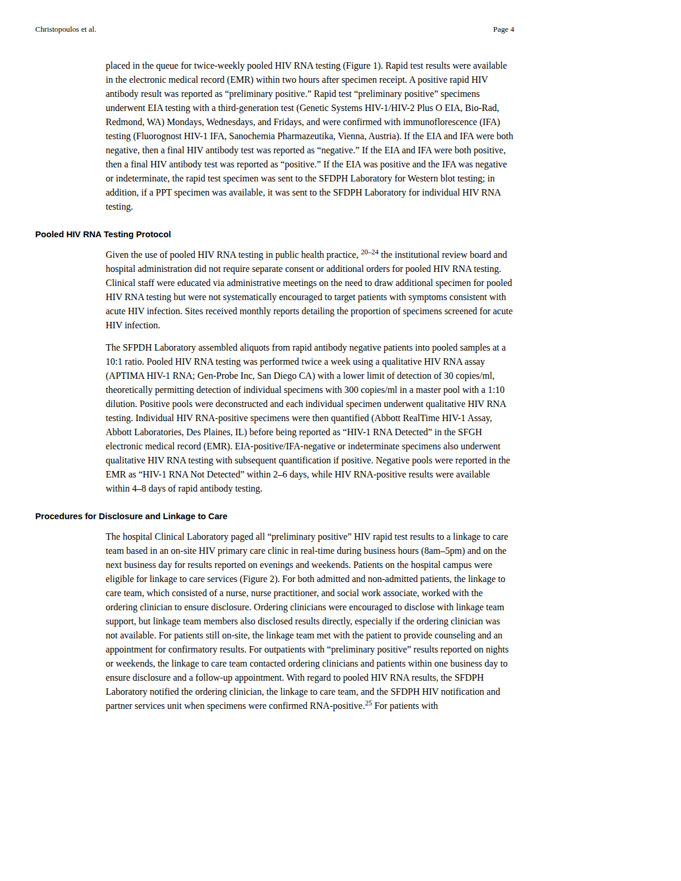Christopoulos et al. Page 4
placed in the queue for twice-weekly pooled HIV RNA testing (Figure 1). Rapid test results were available in the electronic medical record (EMR) within two hours after specimen receipt. A positive rapid HIV antibody result was reported as “preliminary positive.” Rapid test “preliminary positive” specimens underwent EIA testing with a third-generation test (Genetic Systems HIV-1/HIV-2 Plus O EIA, Bio-Rad, Redmond, WA) Mondays, Wednesdays, and Fridays, and were confirmed with immunoflorescence (IFA) testing (Fluorognost HIV-1 IFA, Sanochemia Pharmazeutika, Vienna, Austria). If the EIA and IFA were both negative, then a final HIV antibody test was reported as “negative.” If the EIA and IFA were both positive, then a final HIV antibody test was reported as “positive.” If the EIA was positive and the IFA was negative or indeterminate, the rapid test specimen was sent to the SFDPH Laboratory for Western blot testing; in addition, if a PPT specimen was available, it was sent to the SFDPH Laboratory for individual HIV RNA testing.
Pooled HIV RNA Testing Protocol
Given the use of pooled HIV RNA testing in public health practice, 20–24 the institutional review board and hospital administration did not require separate consent or additional orders for pooled HIV RNA testing. Clinical staff were educated via administrative meetings on the need to draw additional specimen for pooled HIV RNA testing but were not systematically encouraged to target patients with symptoms consistent with acute HIV infection. Sites received monthly reports detailing the proportion of specimens screened for acute HIV infection.
The SFPDH Laboratory assembled aliquots from rapid antibody negative patients into pooled samples at a 10:1 ratio. Pooled HIV RNA testing was performed twice a week using a qualitative HIV RNA assay (APTIMA HIV-1 RNA; Gen-Probe Inc, San Diego CA) with a lower limit of detection of 30 copies/ml, theoretically permitting detection of individual specimens with 300 copies/ml in a master pool with a 1:10 dilution. Positive pools were deconstructed and each individual specimen underwent qualitative HIV RNA testing. Individual HIV RNA-positive specimens were then quantified (Abbott RealTime HIV-1 Assay, Abbott Laboratories, Des Plaines, IL) before being reported as “HIV-1 RNA Detected” in the SFGH electronic medical record (EMR). EIA-positive/IFA-negative or indeterminate specimens also underwent qualitative HIV RNA testing with subsequent quantification if positive. Negative pools were reported in the EMR as “HIV-1 RNA Not Detected” within 2–6 days, while HIV RNA-positive results were available within 4–8 days of rapid antibody testing.
Procedures for Disclosure and Linkage to Care
The hospital Clinical Laboratory paged all “preliminary positive” HIV rapid test results to a linkage to care team based in an on-site HIV primary care clinic in real-time during business hours (8am–5pm) and on the next business day for results reported on evenings and weekends. Patients on the hospital campus were eligible for linkage to care services (Figure 2). For both admitted and non-admitted patients, the linkage to care team, which consisted of a nurse, nurse practitioner, and social work associate, worked with the ordering clinician to ensure disclosure. Ordering clinicians were encouraged to disclose with linkage team support, but linkage team members also disclosed results directly, especially if the ordering clinician was not available. For patients still on-site, the linkage team met with the patient to provide counseling and an appointment for confirmatory results. For outpatients with “preliminary positive” results reported on nights or weekends, the linkage to care team contacted ordering clinicians and patients within one business day to ensure disclosure and a follow-up appointment. With regard to pooled HIV RNA results, the SFDPH Laboratory notified the ordering clinician, the linkage to care team, and the SFDPH HIV notification and partner services unit when specimens were confirmed RNA-positive.25 For patients with